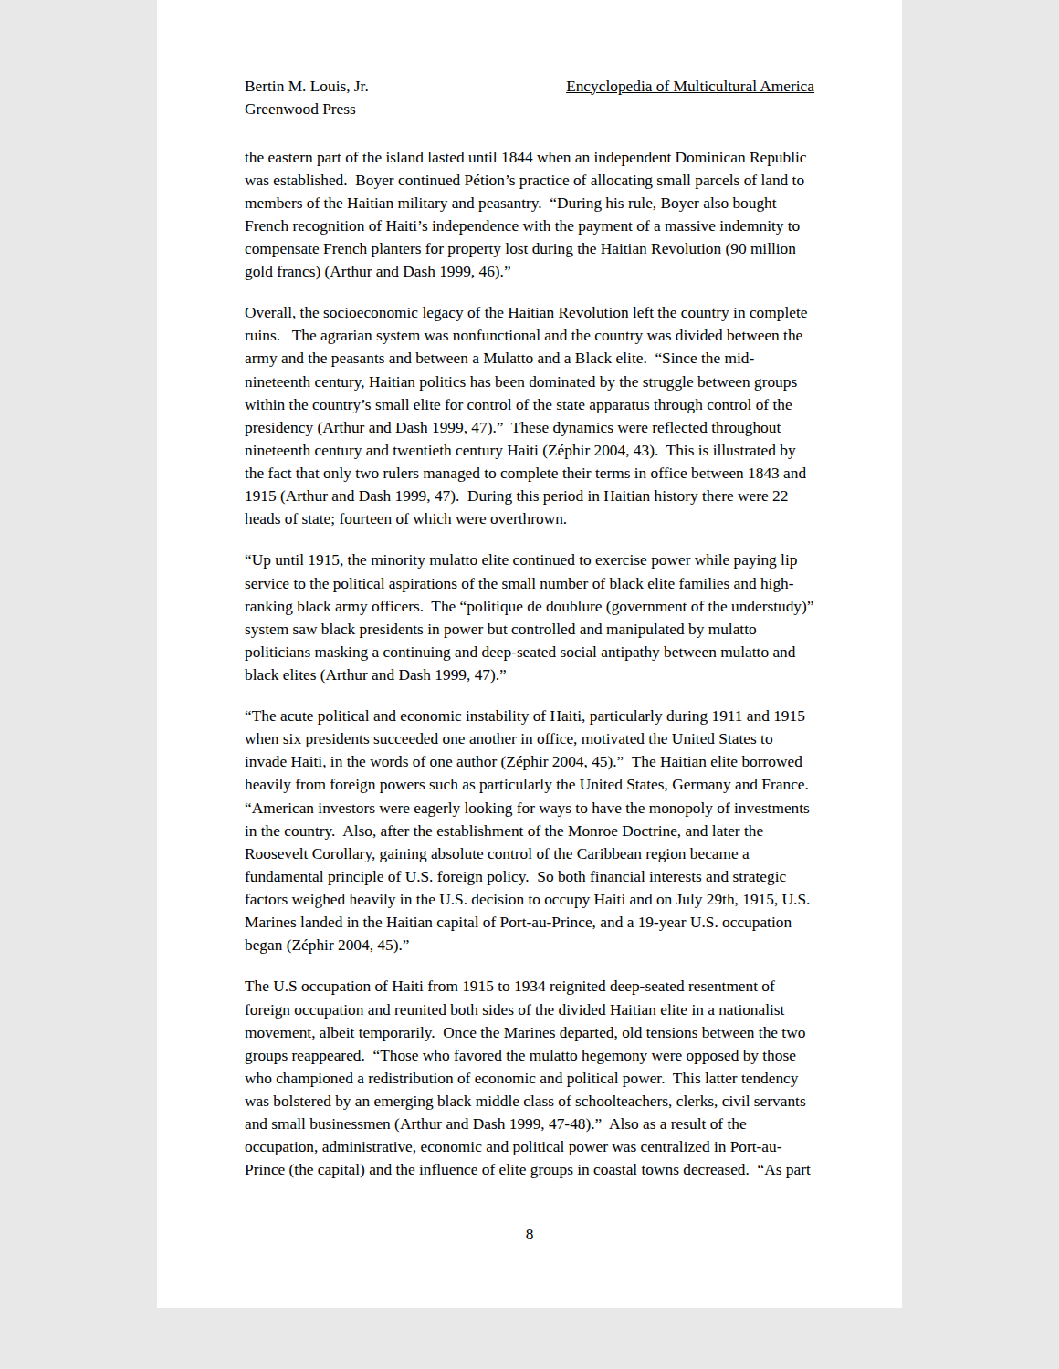Bertin M. Louis, Jr.
Encyclopedia of Multicultural America
Greenwood Press
the eastern part of the island lasted until 1844 when an independent Dominican Republic was established. Boyer continued Pétion’s practice of allocating small parcels of land to members of the Haitian military and peasantry. “During his rule, Boyer also bought French recognition of Haiti’s independence with the payment of a massive indemnity to compensate French planters for property lost during the Haitian Revolution (90 million gold francs) (Arthur and Dash 1999, 46).”
Overall, the socioeconomic legacy of the Haitian Revolution left the country in complete ruins. The agrarian system was nonfunctional and the country was divided between the army and the peasants and between a Mulatto and a Black elite. “Since the mid-nineteenth century, Haitian politics has been dominated by the struggle between groups within the country’s small elite for control of the state apparatus through control of the presidency (Arthur and Dash 1999, 47).” These dynamics were reflected throughout nineteenth century and twentieth century Haiti (Zéphir 2004, 43). This is illustrated by the fact that only two rulers managed to complete their terms in office between 1843 and 1915 (Arthur and Dash 1999, 47). During this period in Haitian history there were 22 heads of state; fourteen of which were overthrown.
“Up until 1915, the minority mulatto elite continued to exercise power while paying lip service to the political aspirations of the small number of black elite families and high-ranking black army officers. The “politique de doublure (government of the understudy)” system saw black presidents in power but controlled and manipulated by mulatto politicians masking a continuing and deep-seated social antipathy between mulatto and black elites (Arthur and Dash 1999, 47).”
“The acute political and economic instability of Haiti, particularly during 1911 and 1915 when six presidents succeeded one another in office, motivated the United States to invade Haiti, in the words of one author (Zéphir 2004, 45).” The Haitian elite borrowed heavily from foreign powers such as particularly the United States, Germany and France. “American investors were eagerly looking for ways to have the monopoly of investments in the country. Also, after the establishment of the Monroe Doctrine, and later the Roosevelt Corollary, gaining absolute control of the Caribbean region became a fundamental principle of U.S. foreign policy. So both financial interests and strategic factors weighed heavily in the U.S. decision to occupy Haiti and on July 29th, 1915, U.S. Marines landed in the Haitian capital of Port-au-Prince, and a 19-year U.S. occupation began (Zéphir 2004, 45).”
The U.S occupation of Haiti from 1915 to 1934 reignited deep-seated resentment of foreign occupation and reunited both sides of the divided Haitian elite in a nationalist movement, albeit temporarily. Once the Marines departed, old tensions between the two groups reappeared. “Those who favored the mulatto hegemony were opposed by those who championed a redistribution of economic and political power. This latter tendency was bolstered by an emerging black middle class of schoolteachers, clerks, civil servants and small businessmen (Arthur and Dash 1999, 47-48).” Also as a result of the occupation, administrative, economic and political power was centralized in Port-au-Prince (the capital) and the influence of elite groups in coastal towns decreased. “As part
8